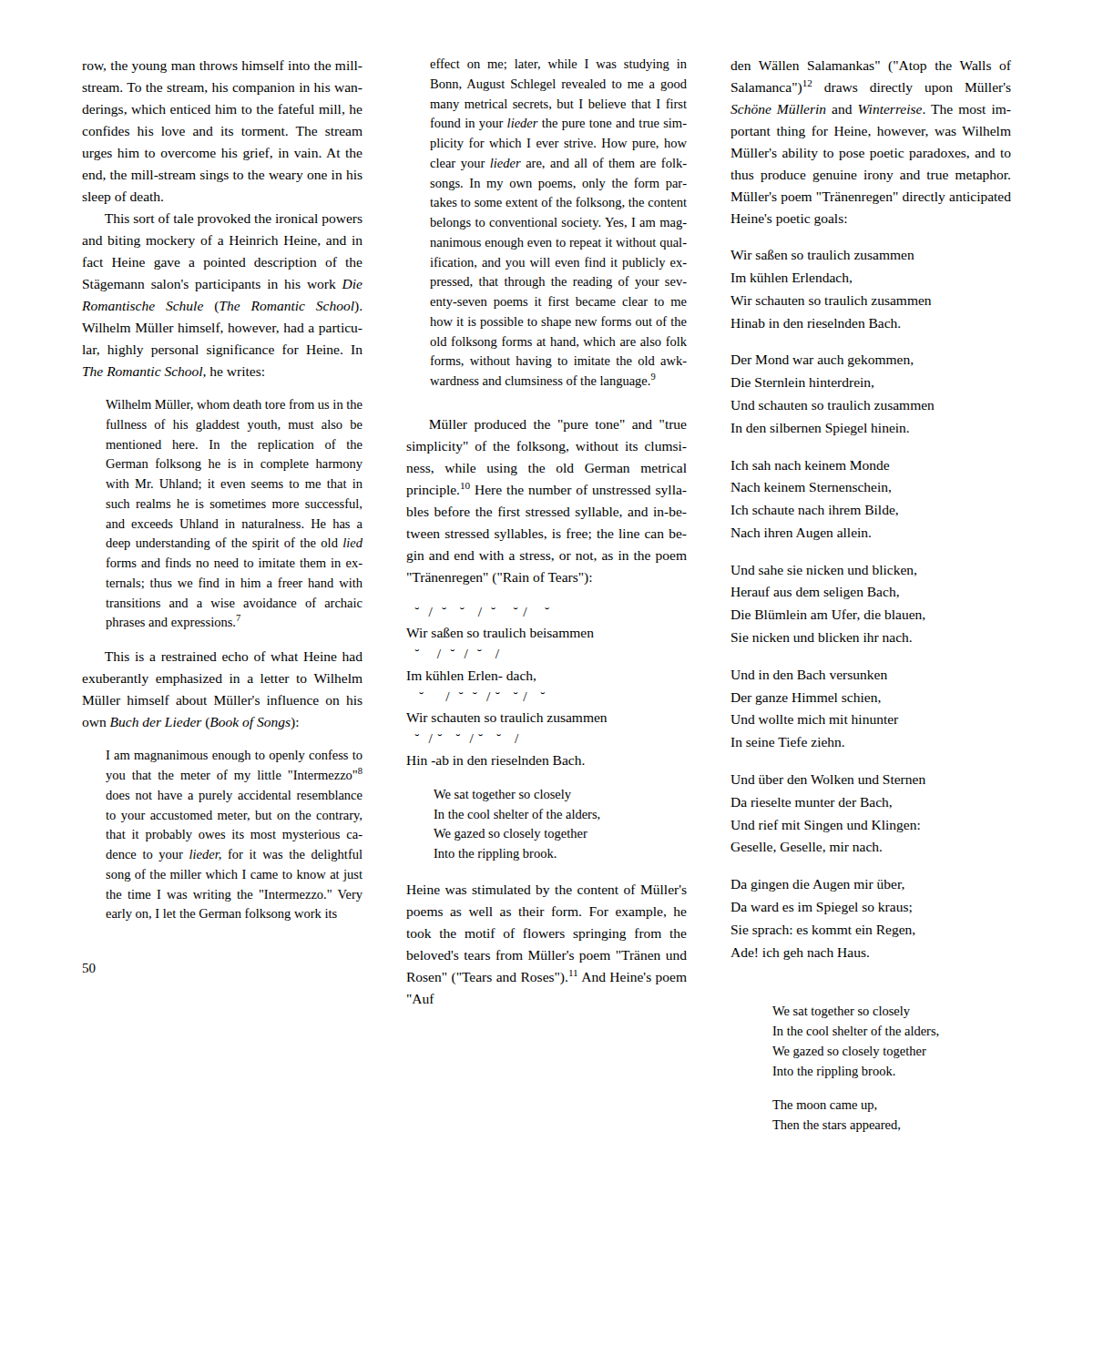row, the young man throws himself into the mill-stream. To the stream, his companion in his wanderings, which enticed him to the fateful mill, he confides his love and its torment. The stream urges him to overcome his grief, in vain. At the end, the mill-stream sings to the weary one in his sleep of death.
This sort of tale provoked the ironical powers and biting mockery of a Heinrich Heine, and in fact Heine gave a pointed description of the Stägemann salon's participants in his work Die Romantische Schule (The Romantic School). Wilhelm Müller himself, however, had a particular, highly personal significance for Heine. In The Romantic School, he writes:
Wilhelm Müller, whom death tore from us in the fullness of his gladdest youth, must also be mentioned here. In the replication of the German folksong he is in complete harmony with Mr. Uhland; it even seems to me that in such realms he is sometimes more successful, and exceeds Uhland in naturalness. He has a deep understanding of the spirit of the old lied forms and finds no need to imitate them in externals; thus we find in him a freer hand with transitions and a wise avoidance of archaic phrases and expressions.7
This is a restrained echo of what Heine had exuberantly emphasized in a letter to Wilhelm Müller himself about Müller's influence on his own Buch der Lieder (Book of Songs):
I am magnanimous enough to openly confess to you that the meter of my little "Intermezzo"8 does not have a purely accidental resemblance to your accustomed meter, but on the contrary, that it probably owes its most mysterious cadence to your lieder, for it was the delightful song of the miller which I came to know at just the time I was writing the "Intermezzo." Very early on, I let the German folksong work its
50
effect on me; later, while I was studying in Bonn, August Schlegel revealed to me a good many metrical secrets, but I believe that I first found in your lieder the pure tone and true simplicity for which I ever strive. How pure, how clear your lieder are, and all of them are folksongs. In my own poems, only the form partakes to some extent of the folksong, the content belongs to conventional society. Yes, I am magnanimous enough even to repeat it without qualification, and you will even find it publicly expressed, that through the reading of your seventy-seven poems it first became clear to me how it is possible to shape new forms out of the old folksong forms at hand, which are also folk forms, without having to imitate the old awkwardness and clumsiness of the language.9
Müller produced the "pure tone" and "true simplicity" of the folksong, without its clumsiness, while using the old German metrical principle.10 Here the number of unstressed syllables before the first stressed syllable, and in-between stressed syllables, is free; the line can begin and end with a stress, or not, as in the poem "Tränenregen" ("Rain of Tears"):
˘ / ˘ ˘ / ˘ ˘ / ˘ Wir saßen so traulich beisammen ˘ / ˘ / ˘ / Im kühlen Erlen- dach, ˘ / ˘ ˘ / ˘ ˘ / ˘ Wir schauten so traulich zusammen ˘ / ˘ ˘ / ˘ ˘ / Hin -ab in den rieselnden Bach.
We sat together so closely
In the cool shelter of the alders,
We gazed so closely together
Into the rippling brook.
Heine was stimulated by the content of Müller's poems as well as their form. For example, he took the motif of flowers springing from the beloved's tears from Müller's poem "Tränen und Rosen" ("Tears and Roses").11 And Heine's poem "Auf
den Wällen Salamankas" ("Atop the Walls of Salamanca")12 draws directly upon Müller's Schöne Müllerin and Winterreise. The most important thing for Heine, however, was Wilhelm Müller's ability to pose poetic paradoxes, and to thus produce genuine irony and true metaphor. Müller's poem "Tränenregen" directly anticipated Heine's poetic goals:
Wir saßen so traulich zusammen
Im kühlen Erlendach,
Wir schauten so traulich zusammen
Hinab in den rieselnden Bach.
Der Mond war auch gekommen,
Die Sternlein hinterdrein,
Und schauten so traulich zusammen
In den silbernen Spiegel hinein.
Ich sah nach keinem Monde
Nach keinem Sternenschein,
Ich schaute nach ihrem Bilde,
Nach ihren Augen allein.
Und sahe sie nicken und blicken,
Herauf aus dem seligen Bach,
Die Blümlein am Ufer, die blauen,
Sie nicken und blicken ihr nach.
Und in den Bach versunken
Der ganze Himmel schien,
Und wollte mich mit hinunter
In seine Tiefe ziehn.
Und über den Wolken und Sternen
Da rieselte munter der Bach,
Und rief mit Singen und Klingen:
Geselle, Geselle, mir nach.
Da gingen die Augen mir über,
Da ward es im Spiegel so kraus;
Sie sprach: es kommt ein Regen,
Ade! ich geh nach Haus.
We sat together so closely
In the cool shelter of the alders,
We gazed so closely together
Into the rippling brook.
The moon came up,
Then the stars appeared,